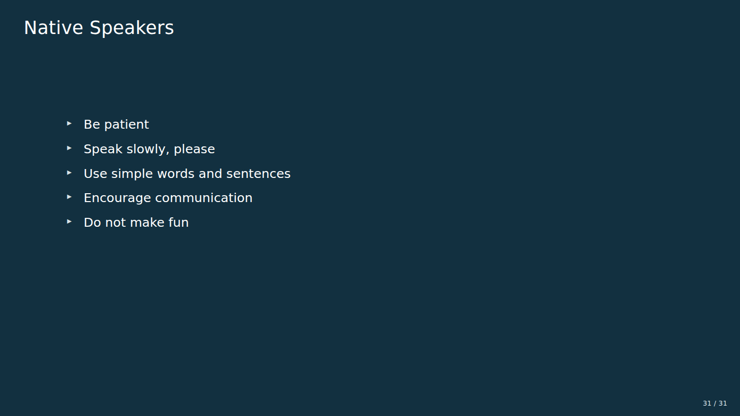Native Speakers
Be patient
Speak slowly, please
Use simple words and sentences
Encourage communication
Do not make fun
31 / 31